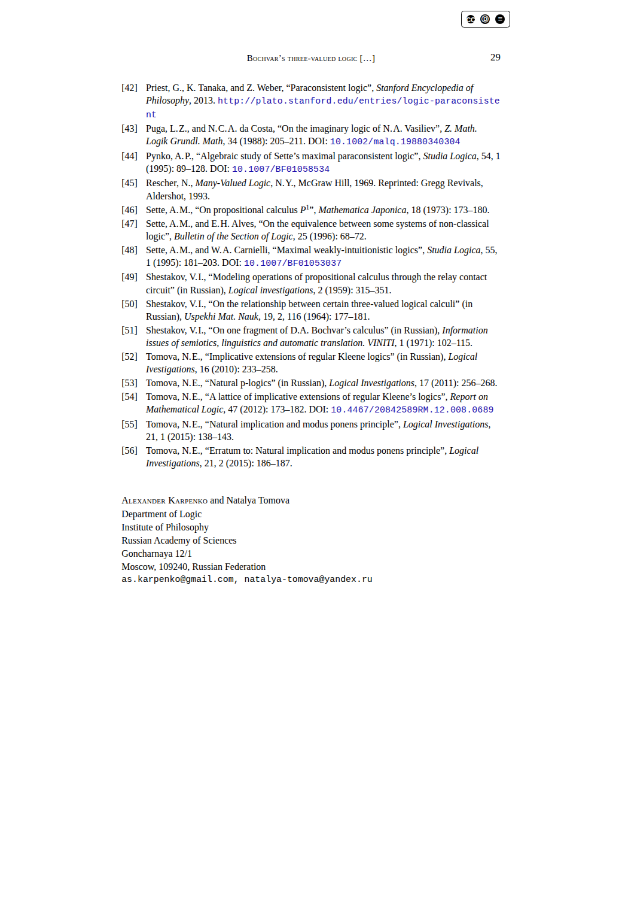CC Ⓓ =
Bochvar’s three-valued logic […] 29
[42] Priest, G., K. Tanaka, and Z. Weber, “Paraconsistent logic”, Stanford Encyclopedia of Philosophy, 2013. http://plato.stanford.edu/entries/logic-paraconsistent
[43] Puga, L. Z., and N. C. A. da Costa, “On the imaginary logic of N. A. Vasiliev”, Z. Math. Logik Grundl. Math, 34 (1988): 205–211. DOI: 10.1002/malq.19880340304
[44] Pynko, A. P., “Algebraic study of Sette’s maximal paraconsistent logic”, Studia Logica, 54, 1 (1995): 89–128. DOI: 10.1007/BF01058534
[45] Rescher, N., Many-Valued Logic, N. Y., McGraw Hill, 1969. Reprinted: Gregg Revivals, Aldershot, 1993.
[46] Sette, A. M., “On propositional calculus P1”, Mathematica Japonica, 18 (1973): 173–180.
[47] Sette, A. M., and E. H. Alves, “On the equivalence between some systems of non-classical logic”, Bulletin of the Section of Logic, 25 (1996): 68–72.
[48] Sette, A. M., and W. A. Carnielli, “Maximal weakly-intuitionistic logics”, Studia Logica, 55, 1 (1995): 181–203. DOI: 10.1007/BF01053037
[49] Shestakov, V. I., “Modeling operations of propositional calculus through the relay contact circuit” (in Russian), Logical investigations, 2 (1959): 315–351.
[50] Shestakov, V. I., “On the relationship between certain three-valued logical calculi” (in Russian), Uspekhi Mat. Nauk, 19, 2, 116 (1964): 177–181.
[51] Shestakov, V. I., “On one fragment of D.A. Bochvar’s calculus” (in Russian), Information issues of semiotics, linguistics and automatic translation. VINITI, 1 (1971): 102–115.
[52] Tomova, N. E., “Implicative extensions of regular Kleene logics” (in Russian), Logical Ivestigations, 16 (2010): 233–258.
[53] Tomova, N. E., “Natural p-logics” (in Russian), Logical Investigations, 17 (2011): 256–268.
[54] Tomova, N. E., “A lattice of implicative extensions of regular Kleene’s logics”, Report on Mathematical Logic, 47 (2012): 173–182. DOI: 10.4467/20842589RM.12.008.0689
[55] Tomova, N. E., “Natural implication and modus ponens principle”, Logical Investigations, 21, 1 (2015): 138–143.
[56] Tomova, N. E., “Erratum to: Natural implication and modus ponens principle”, Logical Investigations, 21, 2 (2015): 186–187.
Alexander Karpenko and Natalya Tomova
Department of Logic
Institute of Philosophy
Russian Academy of Sciences
Goncharnaya 12/1
Moscow, 109240, Russian Federation
as.karpenko@gmail.com, natalya-tomova@yandex.ru